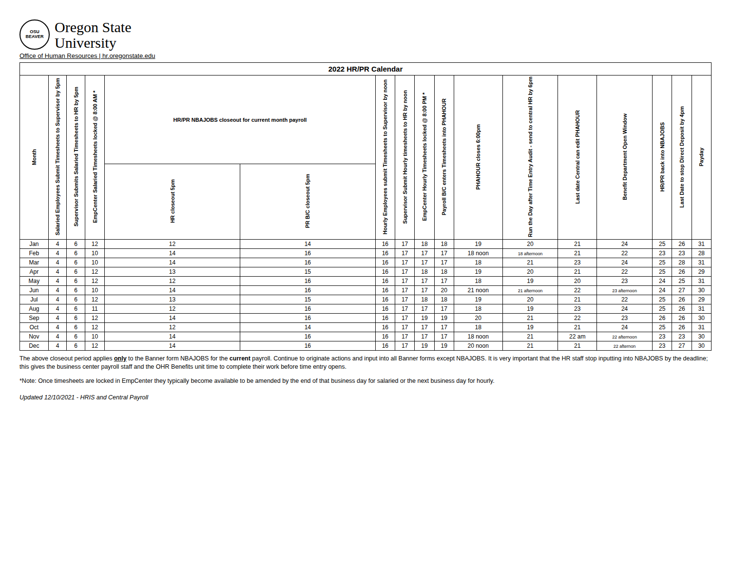OSU
BEAVER
Oregon State
University
Office of Human Resources | hr.oregonstate.edu
2022 HR/PR Calendar
| Month | Salaried Employees Submit Timesheets to Supervisor by 5pm | Supervisor Submits Salaried Timesheets to HR by 5pm | EmpCenter Salaried Timesheets locked @ 8:00 AM * | HR/PR NBAJOBS closeout for current month payroll | Hourly Employees submit Timesheets to Supervisor by noon | Supervisor Submit Hourly timesheets to HR by noon | EmpCenter Hourly Timesheets locked @ 8:00 PM * | Payroll B/C enters Timesheets into PHAHOUR | PHAHOUR closes 6:00pm | Run the Day after Time Entry Audit - send to central HR by 6pm | Last date Central can edit PHAHOUR | Benefit Department Open Window | HR/PR back into NBAJOBS | Last Date to stop Direct Deposit by 4pm | Payday |
| --- | --- | --- | --- | --- | --- | --- | --- | --- | --- | --- | --- | --- | --- | --- | --- |
| HR closeout 5pm | PR B/C closeout 5pm |
| Jan | 4 | 6 | 12 | 12 | 14 | 16 | 17 | 18 | 18 | 19 | 20 | 21 | 24 | 25 | 26 | 31 |
| Feb | 4 | 6 | 10 | 14 | 16 | 16 | 17 | 17 | 17 | 18 noon | 18 afternoon | 21 | 22 | 23 | 23 | 28 |
| Mar | 4 | 6 | 10 | 14 | 16 | 16 | 17 | 17 | 17 | 18 | 21 | 23 | 24 | 25 | 28 | 31 |
| Apr | 4 | 6 | 12 | 13 | 15 | 16 | 17 | 18 | 18 | 19 | 20 | 21 | 22 | 25 | 26 | 29 |
| May | 4 | 6 | 12 | 12 | 16 | 16 | 17 | 17 | 17 | 18 | 19 | 20 | 23 | 24 | 25 | 31 |
| Jun | 4 | 6 | 10 | 14 | 16 | 16 | 17 | 17 | 20 | 21 noon | 21 afternoon | 22 | 23 afternoon | 24 | 27 | 30 |
| Jul | 4 | 6 | 12 | 13 | 15 | 16 | 17 | 18 | 18 | 19 | 20 | 21 | 22 | 25 | 26 | 29 |
| Aug | 4 | 6 | 11 | 12 | 16 | 16 | 17 | 17 | 17 | 18 | 19 | 23 | 24 | 25 | 26 | 31 |
| Sep | 4 | 6 | 12 | 14 | 16 | 16 | 17 | 19 | 19 | 20 | 21 | 22 | 23 | 26 | 26 | 30 |
| Oct | 4 | 6 | 12 | 12 | 14 | 16 | 17 | 17 | 17 | 18 | 19 | 21 | 24 | 25 | 26 | 31 |
| Nov | 4 | 6 | 10 | 14 | 16 | 16 | 17 | 17 | 17 | 18 noon | 21 | 22 am | 22 afternoon | 23 | 23 | 30 |
| Dec | 4 | 6 | 12 | 14 | 16 | 16 | 17 | 19 | 19 | 20 noon | 21 | 21 | 22 afternon | 23 | 27 | 30 |
The above closeout period applies only to the Banner form NBAJOBS for the current payroll. Continue to originate actions and input into all Banner forms except NBAJOBS. It is very important that the HR staff stop inputting into NBAJOBS by the deadline; this gives the business center payroll staff and the OHR Benefits unit time to complete their work before time entry opens.
*Note: Once timesheets are locked in EmpCenter they typically become available to be amended by the end of that business day for salaried or the next business day for hourly.
Updated 12/10/2021 - HRIS and Central Payroll